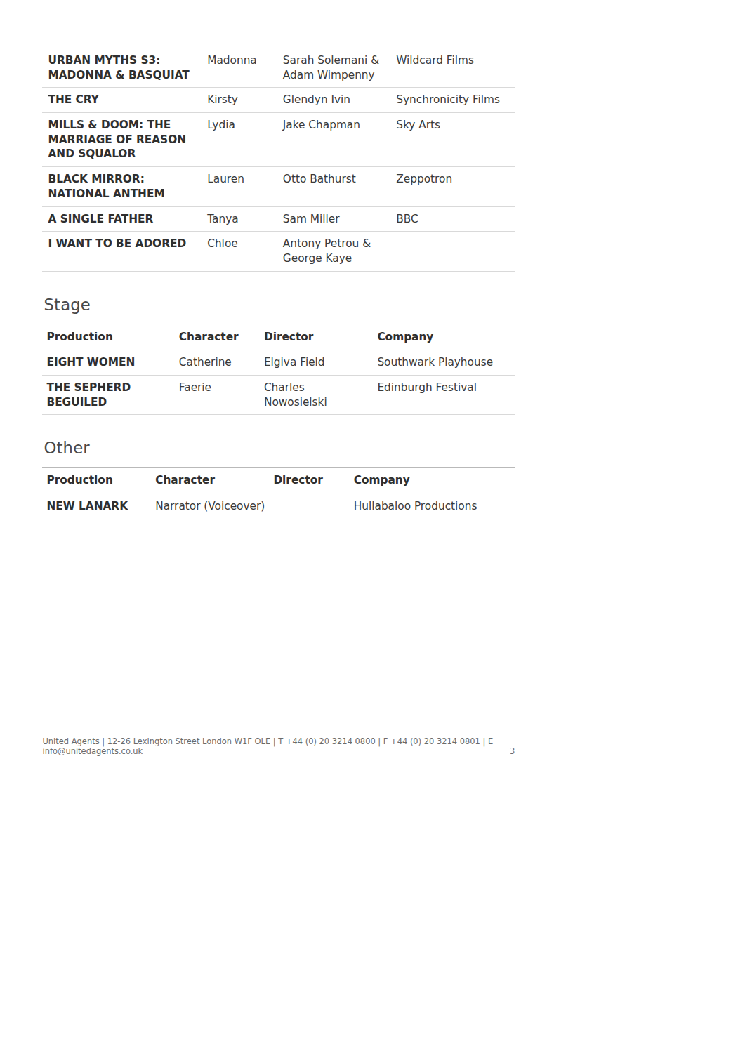| URBAN MYTHS S3: MADONNA & BASQUIAT | Madonna | Sarah Solemani & Adam Wimpenny | Wildcard Films |
| THE CRY | Kirsty | Glendyn Ivin | Synchronicity Films |
| MILLS & DOOM: THE MARRIAGE OF REASON AND SQUALOR | Lydia | Jake Chapman | Sky Arts |
| BLACK MIRROR: NATIONAL ANTHEM | Lauren | Otto Bathurst | Zeppotron |
| A SINGLE FATHER | Tanya | Sam Miller | BBC |
| I WANT TO BE ADORED | Chloe | Antony Petrou & George Kaye | |
Stage
| Production | Character | Director | Company |
| --- | --- | --- | --- |
| EIGHT WOMEN | Catherine | Elgiva Field | Southwark Playhouse |
| THE SEPHERD BEGUILED | Faerie | Charles Nowosielski | Edinburgh Festival |
Other
| Production | Character | Director | Company |
| --- | --- | --- | --- |
| NEW LANARK | Narrator (Voiceover) | | Hullabaloo Productions |
United Agents | 12-26 Lexington Street London W1F OLE | T +44 (0) 20 3214 0800 | F +44 (0) 20 3214 0801 | E info@unitedagents.co.uk
3